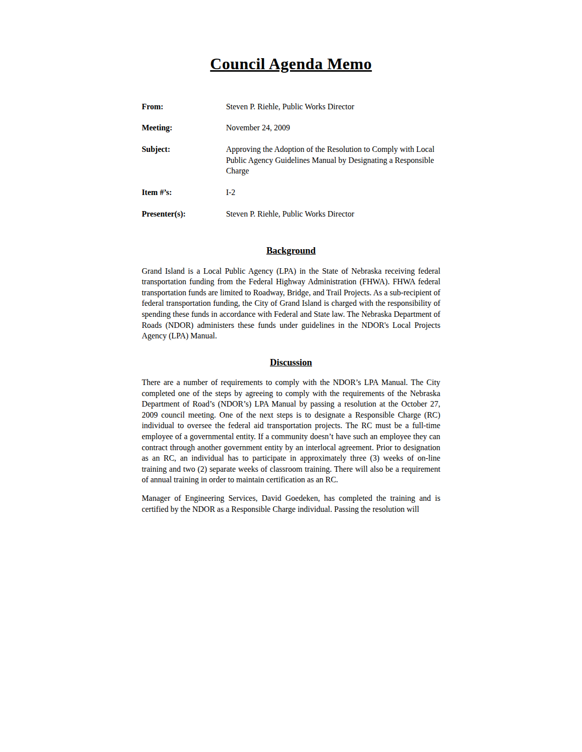Council Agenda Memo
| From: | Steven P. Riehle, Public Works Director |
| Meeting: | November 24, 2009 |
| Subject: | Approving the Adoption of the Resolution to Comply with Local Public Agency Guidelines Manual by Designating a Responsible Charge |
| Item #’s: | I-2 |
| Presenter(s): | Steven P. Riehle, Public Works Director |
Background
Grand Island is a Local Public Agency (LPA) in the State of Nebraska receiving federal transportation funding from the Federal Highway Administration (FHWA). FHWA federal transportation funds are limited to Roadway, Bridge, and Trail Projects. As a sub-recipient of federal transportation funding, the City of Grand Island is charged with the responsibility of spending these funds in accordance with Federal and State law. The Nebraska Department of Roads (NDOR) administers these funds under guidelines in the NDOR's Local Projects Agency (LPA) Manual.
Discussion
There are a number of requirements to comply with the NDOR’s LPA Manual. The City completed one of the steps by agreeing to comply with the requirements of the Nebraska Department of Road’s (NDOR’s) LPA Manual by passing a resolution at the October 27, 2009 council meeting. One of the next steps is to designate a Responsible Charge (RC) individual to oversee the federal aid transportation projects. The RC must be a full-time employee of a governmental entity. If a community doesn’t have such an employee they can contract through another government entity by an interlocal agreement. Prior to designation as an RC, an individual has to participate in approximately three (3) weeks of on-line training and two (2) separate weeks of classroom training. There will also be a requirement of annual training in order to maintain certification as an RC.
Manager of Engineering Services, David Goedeken, has completed the training and is certified by the NDOR as a Responsible Charge individual. Passing the resolution will